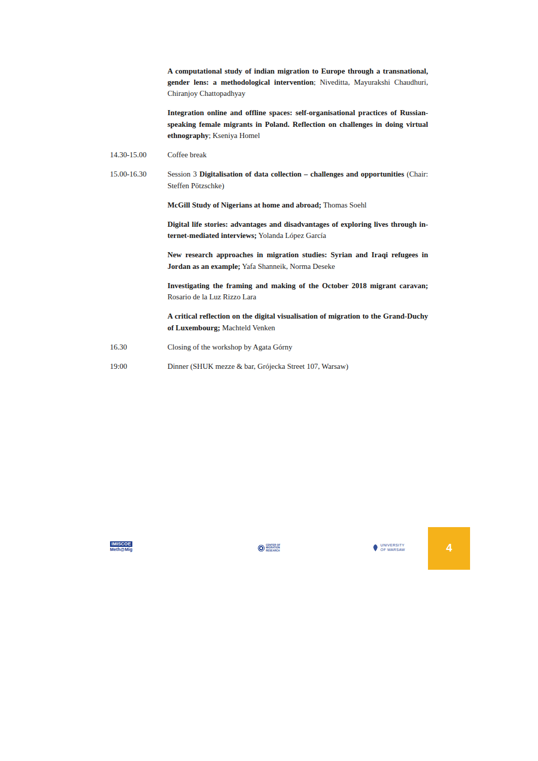A computational study of indian migration to Europe through a transnational, gender lens: a methodological intervention; Niveditta, Mayurakshi Chaudhuri, Chiranjoy Chattopadhyay
Integration online and offline spaces: self-organisational practices of Russian-speaking female migrants in Poland. Reflection on challenges in doing virtual ethnography; Kseniya Homel
14.30-15.00
Coffee break
15.00-16.30
Session 3 Digitalisation of data collection – challenges and opportunities (Chair: Steffen Pötzschke)
McGill Study of Nigerians at home and abroad; Thomas Soehl
Digital life stories: advantages and disadvantages of exploring lives through internet-mediated interviews; Yolanda López García
New research approaches in migration studies: Syrian and Iraqi refugees in Jordan as an example; Yafa Shanneik, Norma Deseke
Investigating the framing and making of the October 2018 migrant caravan; Rosario de la Luz Rizzo Lara
A critical reflection on the digital visualisation of migration to the Grand-Duchy of Luxembourg; Machteld Venken
16.30
Closing of the workshop by Agata Górny
19:00
Dinner (SHUK mezze & bar, Grójecka Street 107, Warsaw)
IMISCOE Meth@Mig
Center of
Migration
Research
University
of Warsaw
4